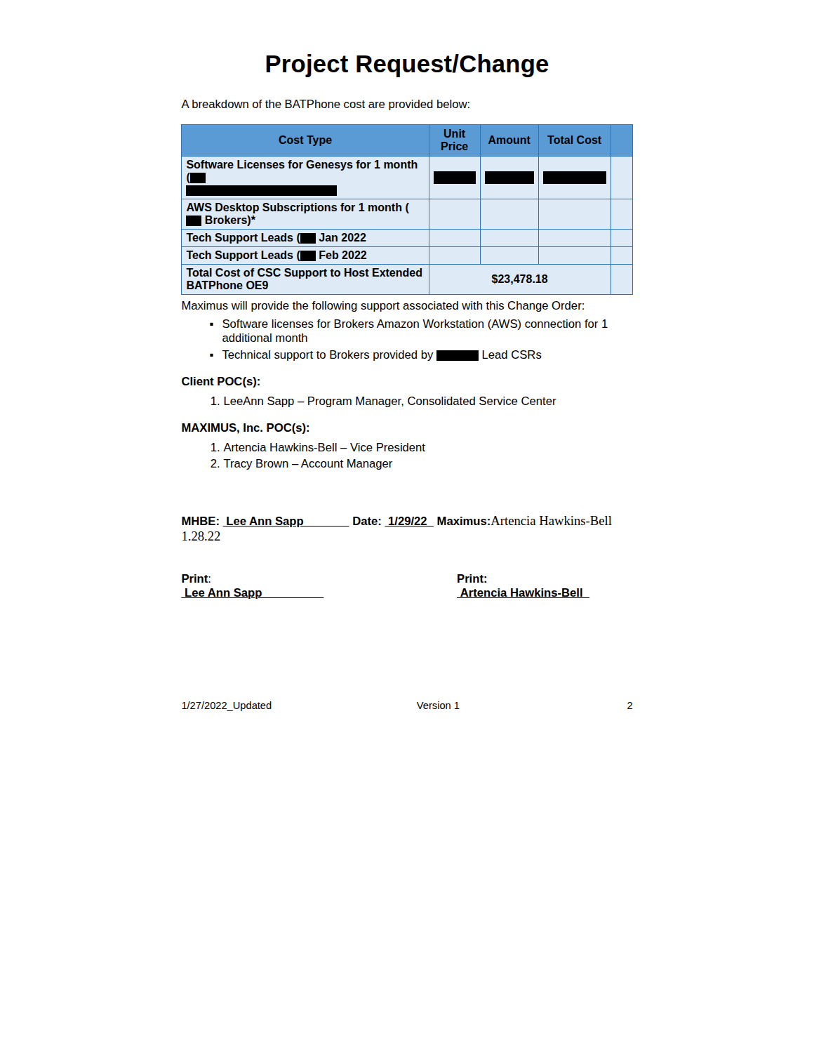Project Request/Change
A breakdown of the BATPhone cost are provided below:
| Cost Type | Unit Price | Amount | Total Cost | |
| --- | --- | --- | --- | --- |
| Software Licenses for Genesys for 1 month ( | | | | |
| AWS Desktop Subscriptions for 1 month ( Brokers)* | | | | |
| Tech Support Leads ( Jan 2022 | | | | |
| Tech Support Leads ( Feb 2022 | | | | |
| Total Cost of CSC Support to Host Extended BATPhone OE9 | $23,478.18 | |
Maximus will provide the following support associated with this Change Order:
Software licenses for Brokers Amazon Workstation (AWS) connection for 1 additional month
Technical support to Brokers provided by Lead CSRs
Client POC(s):
LeeAnn Sapp – Program Manager, Consolidated Service Center
MAXIMUS, Inc. POC(s):
Artencia Hawkins-Bell – Vice President
Tracy Brown – Account Manager
MHBE: Lee Ann Sapp Date: 1/29/22 Maximus: Artencia Hawkins-Bell 1.28.22
Print: Lee Ann Sapp
Print: Artencia Hawkins-Bell_
1/27/2022_Updated
Version 1
2